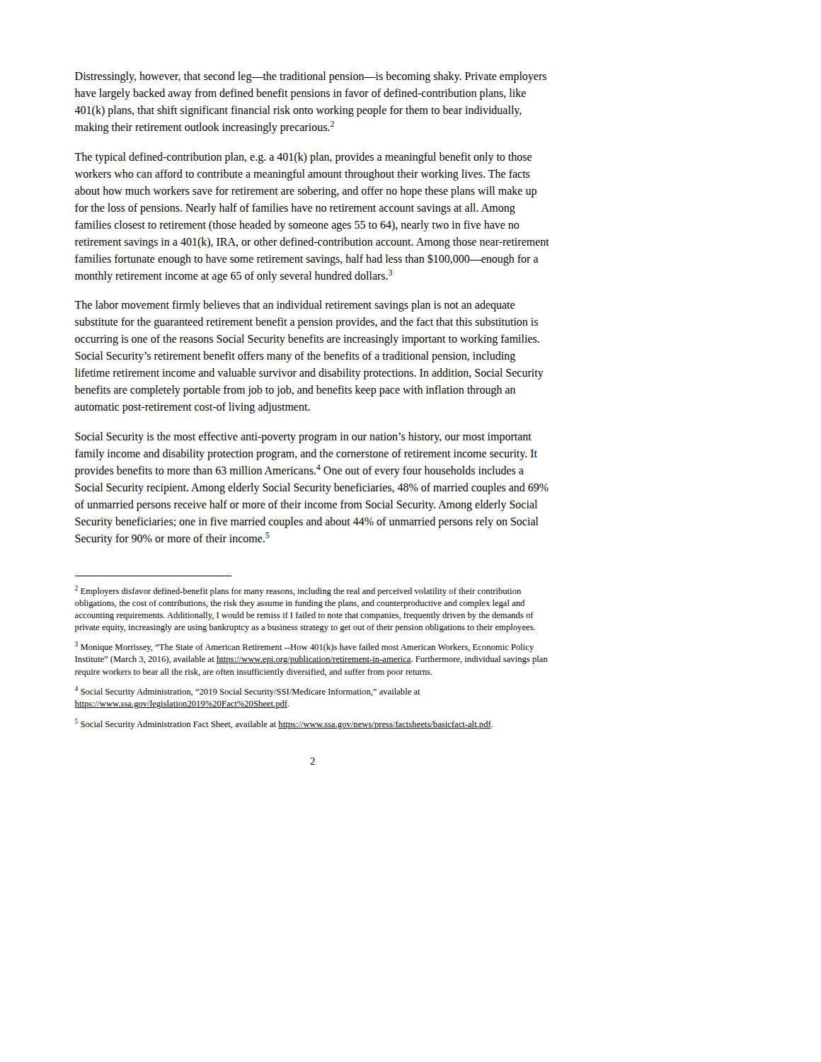Distressingly, however, that second leg—the traditional pension—is becoming shaky. Private employers have largely backed away from defined benefit pensions in favor of defined-contribution plans, like 401(k) plans, that shift significant financial risk onto working people for them to bear individually, making their retirement outlook increasingly precarious.2
The typical defined-contribution plan, e.g. a 401(k) plan, provides a meaningful benefit only to those workers who can afford to contribute a meaningful amount throughout their working lives. The facts about how much workers save for retirement are sobering, and offer no hope these plans will make up for the loss of pensions. Nearly half of families have no retirement account savings at all. Among families closest to retirement (those headed by someone ages 55 to 64), nearly two in five have no retirement savings in a 401(k), IRA, or other defined-contribution account. Among those near-retirement families fortunate enough to have some retirement savings, half had less than $100,000—enough for a monthly retirement income at age 65 of only several hundred dollars.3
The labor movement firmly believes that an individual retirement savings plan is not an adequate substitute for the guaranteed retirement benefit a pension provides, and the fact that this substitution is occurring is one of the reasons Social Security benefits are increasingly important to working families. Social Security’s retirement benefit offers many of the benefits of a traditional pension, including lifetime retirement income and valuable survivor and disability protections. In addition, Social Security benefits are completely portable from job to job, and benefits keep pace with inflation through an automatic post-retirement cost-of living adjustment.
Social Security is the most effective anti-poverty program in our nation’s history, our most important family income and disability protection program, and the cornerstone of retirement income security. It provides benefits to more than 63 million Americans.4 One out of every four households includes a Social Security recipient. Among elderly Social Security beneficiaries, 48% of married couples and 69% of unmarried persons receive half or more of their income from Social Security. Among elderly Social Security beneficiaries; one in five married couples and about 44% of unmarried persons rely on Social Security for 90% or more of their income.5
2 Employers disfavor defined-benefit plans for many reasons, including the real and perceived volatility of their contribution obligations, the cost of contributions, the risk they assume in funding the plans, and counterproductive and complex legal and accounting requirements. Additionally, I would be remiss if I failed to note that companies, frequently driven by the demands of private equity, increasingly are using bankruptcy as a business strategy to get out of their pension obligations to their employees.
3 Monique Morrissey, “The State of American Retirement --How 401(k)s have failed most American Workers, Economic Policy Institute” (March 3, 2016), available at https://www.epi.org/publication/retirement-in-america. Furthermore, individual savings plan require workers to bear all the risk, are often insufficiently diversified, and suffer from poor returns.
4 Social Security Administration, “2019 Social Security/SSI/Medicare Information,” available at https://www.ssa.gov/legislation2019%20Fact%20Sheet.pdf.
5 Social Security Administration Fact Sheet, available at https://www.ssa.gov/news/press/factsheets/basicfact-alt.pdf.
2